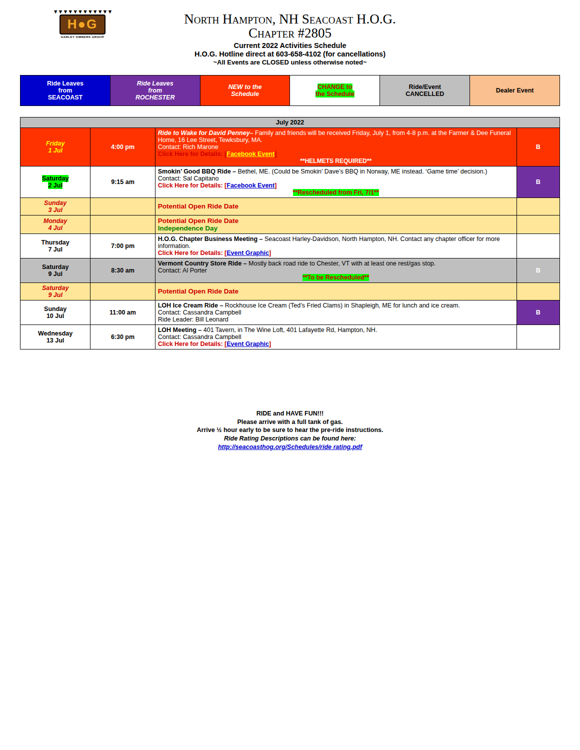▼▼▼▼▼▼▼▼▼▼▼▼
H●G
HARLEY OWNERS GROUP
North Hampton, NH Seacoast H.O.G.
Chapter #2805
Current 2022 Activities Schedule
H.O.G. Hotline direct at 603-658-4102 (for cancellations)
~All Events are CLOSED unless otherwise noted~
| Ride Leaves from SEACOAST | Ride Leaves from ROCHESTER | NEW to the Schedule | CHANGE to the Schedule | Ride/Event CANCELLED | Dealer Event |
| July 2022 |
| --- |
| Friday 1 Jul | 4:00 pm | Ride to Wake for David Penney– Family and friends will be received Friday, July 1, from 4-8 p.m. at the Farmer & Dee Funeral Home, 16 Lee Street, Tewksbury, MA. Contact: Rich Marone Click Here for Details: [ Facebook Event ] **HELMETS REQUIRED** | B |
| Saturday 2 Jul | 9:15 am | Smokin’ Good BBQ Ride – Bethel, ME. (Could be Smokin’ Dave’s BBQ in Norway, ME instead. ‘Game time’ decision.) Contact: Sal Capitano Click Here for Details: [ Facebook Event ] **Rescheduled from Fri, 7/1** | B |
| Sunday 3 Jul | | Potential Open Ride Date | |
| Monday 4 Jul | | Potential Open Ride Date Independence Day | |
| Thursday 7 Jul | 7:00 pm | H.O.G. Chapter Business Meeting – Seacoast Harley-Davidson, North Hampton, NH. Contact any chapter officer for more information. Click Here for Details: [ Event Graphic ] | |
| Saturday 9 Jul | 8:30 am | Vermont Country Store Ride – Mostly back road ride to Chester, VT with at least one rest/gas stop. Contact: Al Porter **To be Rescheduled** | B |
| Saturday 9 Jul | | Potential Open Ride Date | |
| Sunday 10 Jul | 11:00 am | LOH Ice Cream Ride – Rockhouse Ice Cream (Ted’s Fried Clams) in Shapleigh, ME for lunch and ice cream. Contact: Cassandra Campbell Ride Leader: Bill Leonard | B |
| Wednesday 13 Jul | 6:30 pm | LOH Meeting – 401 Tavern, in The Wine Loft, 401 Lafayette Rd, Hampton, NH. Contact: Cassandra Campbell Click Here for Details: [ Event Graphic ] | |
RIDE and HAVE FUN!!!
Please arrive with a full tank of gas.
Arrive ½ hour early to be sure to hear the pre-ride instructions.
Ride Rating Descriptions can be found here:
http://seacoasthog.org/Schedules/ride rating.pdf